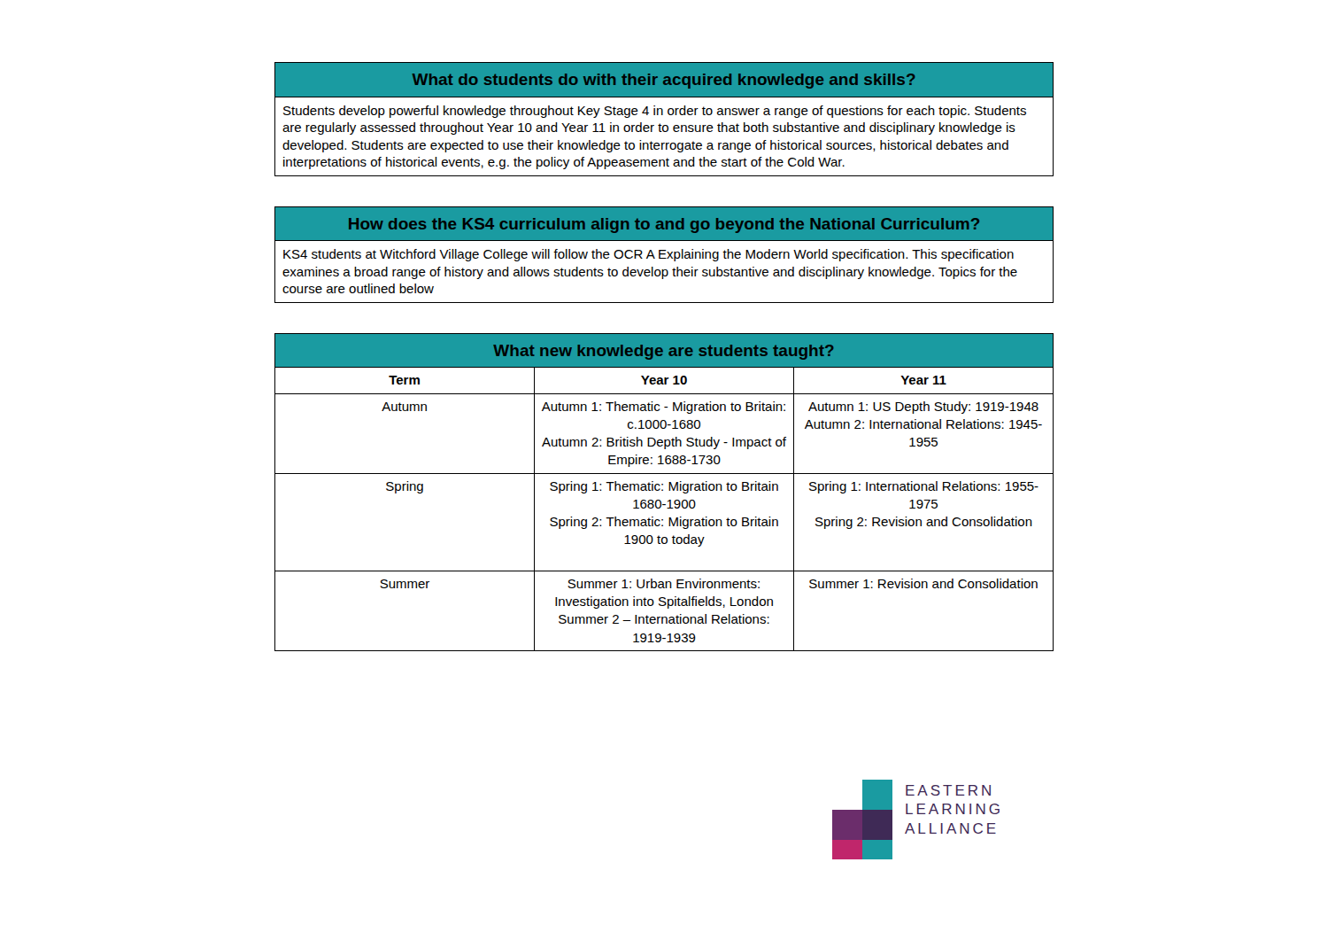| What do students do with their acquired knowledge and skills? |
| --- |
| Students develop powerful knowledge throughout Key Stage 4 in order to answer a range of questions for each topic. Students are regularly assessed throughout Year 10 and Year 11 in order to ensure that both substantive and disciplinary knowledge is developed. Students are expected to use their knowledge to interrogate a range of historical sources, historical debates and interpretations of historical events, e.g. the policy of Appeasement and the start of the Cold War. |
| How does the KS4 curriculum align to and go beyond the National Curriculum? |
| --- |
| KS4 students at Witchford Village College will follow the OCR A Explaining the Modern World specification. This specification examines a broad range of history and allows students to develop their substantive and disciplinary knowledge. Topics for the course are outlined below |
| What new knowledge are students taught? |
| --- |
| Term | Year 10 | Year 11 |
| Autumn | Autumn 1: Thematic - Migration to Britain: c.1000-1680 Autumn 2: British Depth Study - Impact of Empire: 1688-1730 | Autumn 1: US Depth Study: 1919-1948 Autumn 2: International Relations: 1945-1955 |
| Spring | Spring 1: Thematic: Migration to Britain 1680-1900 Spring 2: Thematic: Migration to Britain 1900 to today | Spring 1: International Relations: 1955-1975 Spring 2: Revision and Consolidation |
| Summer | Summer 1: Urban Environments: Investigation into Spitalfields, London Summer 2 – International Relations: 1919-1939 | Summer 1: Revision and Consolidation |
EASTERN
LEARNING
ALLIANCE